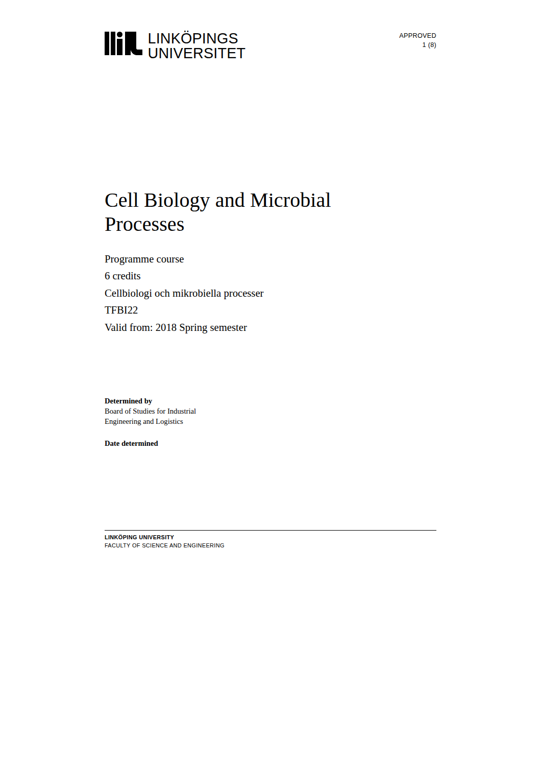LINKÖPINGS UNIVERSITET
APPROVED
1 (8)
Cell Biology and Microbial
Processes
Programme course
6 credits
Cellbiologi och mikrobiella processer
TFBI22
Valid from: 2018 Spring semester
Determined by
Board of Studies for Industrial
Engineering and Logistics
Date determined
LINKÖPING UNIVERSITY
FACULTY OF SCIENCE AND ENGINEERING